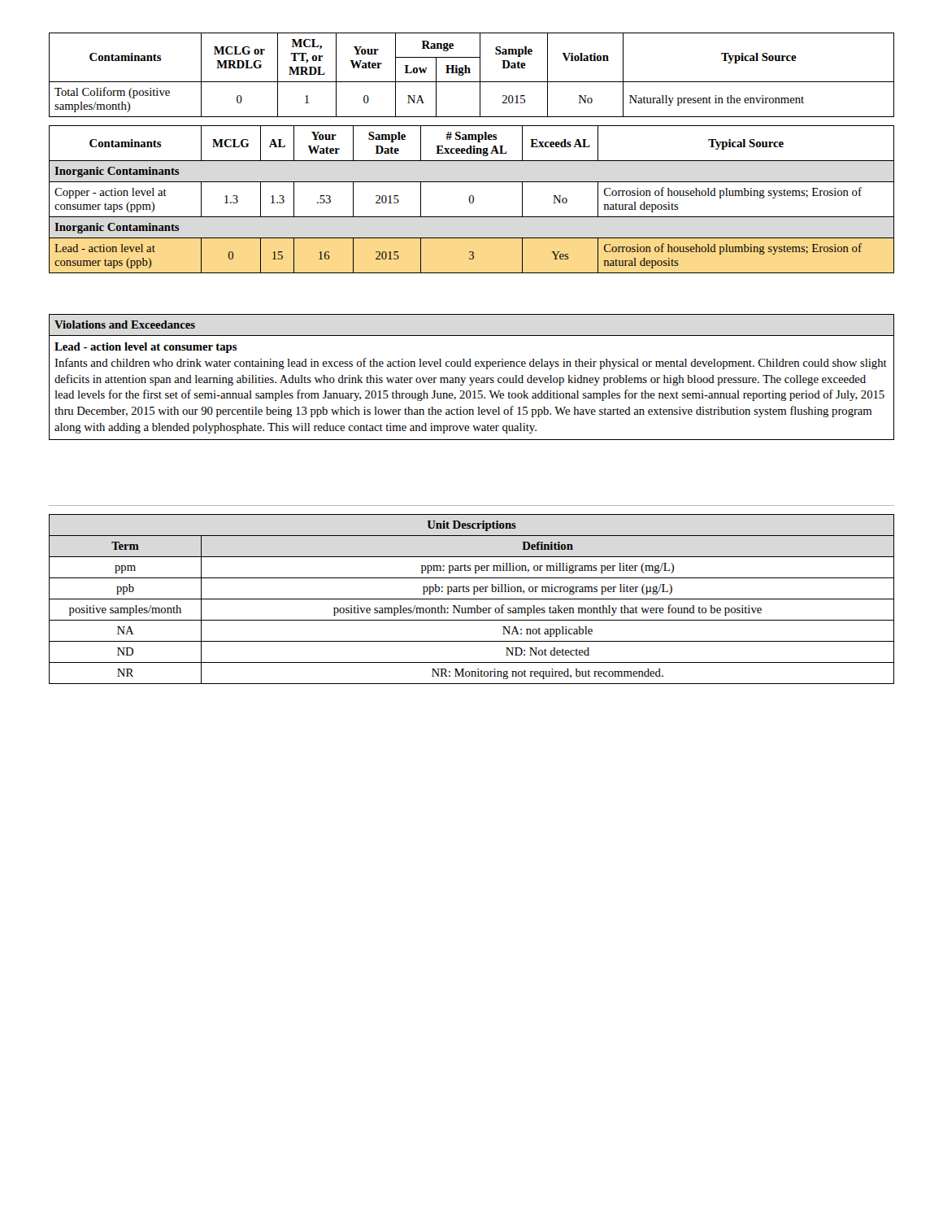| Contaminants | MCLG or MRDLG | MCL, TT, or MRDL | Your Water | Range | Sample Date | Violation | Typical Source |
| --- | --- | --- | --- | --- | --- | --- | --- |
| Low | High |
| Total Coliform (positive samples/month) | 0 | 1 | 0 | NA | | 2015 | No | Naturally present in the environment |
| Contaminants | MCLG | AL | Your Water | Sample Date | # Samples Exceeding AL | Exceeds AL | Typical Source |
| --- | --- | --- | --- | --- | --- | --- | --- |
| Inorganic Contaminants |
| Copper - action level at consumer taps (ppm) | 1.3 | 1.3 | .53 | 2015 | 0 | No | Corrosion of household plumbing systems; Erosion of natural deposits |
| Inorganic Contaminants |
| Lead - action level at consumer taps (ppb) | 0 | 15 | 16 | 2015 | 3 | Yes | Corrosion of household plumbing systems; Erosion of natural deposits |
| Violations and Exceedances |
| Lead - action level at consumer taps Infants and children who drink water containing lead in excess of the action level could experience delays in their physical or mental development. Children could show slight deficits in attention span and learning abilities. Adults who drink this water over many years could develop kidney problems or high blood pressure. The college exceeded lead levels for the first set of semi-annual samples from January, 2015 through June, 2015. We took additional samples for the next semi-annual reporting period of July, 2015 thru December, 2015 with our 90 percentile being 13 ppb which is lower than the action level of 15 ppb. We have started an extensive distribution system flushing program along with adding a blended polyphosphate. This will reduce contact time and improve water quality. |
| Unit Descriptions |
| Term | Definition |
| ppm | ppm: parts per million, or milligrams per liter (mg/L) |
| ppb | ppb: parts per billion, or micrograms per liter (µg/L) |
| positive samples/month | positive samples/month: Number of samples taken monthly that were found to be positive |
| NA | NA: not applicable |
| ND | ND: Not detected |
| NR | NR: Monitoring not required, but recommended. |